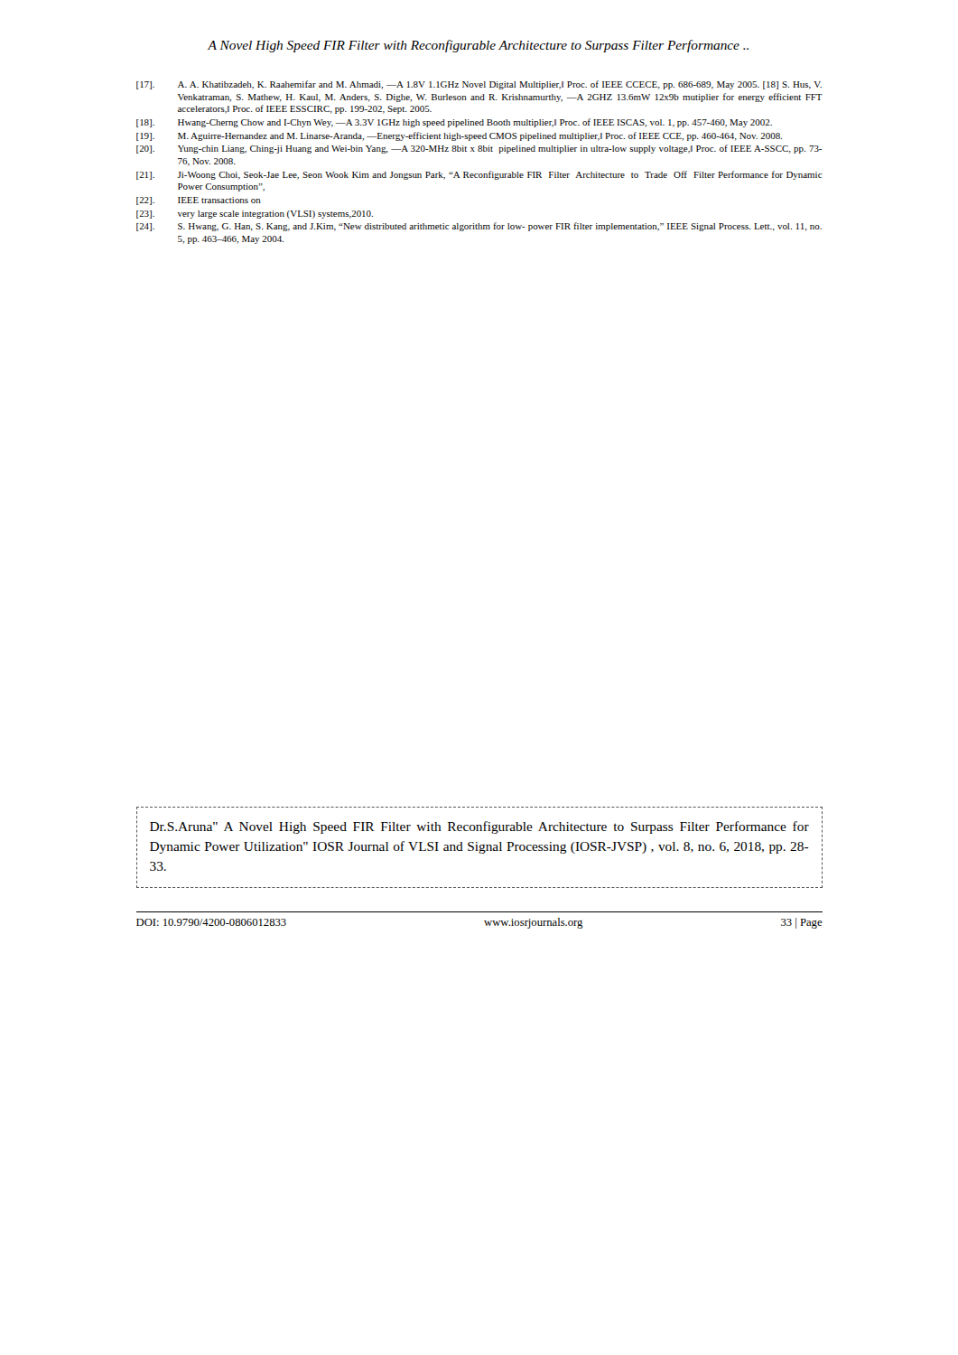A Novel High Speed FIR Filter with Reconfigurable Architecture to Surpass Filter Performance ..
| [17]. | A. A. Khatibzadeh, K. Raahemifar and M. Ahmadi, ―A 1.8V 1.1GHz Novel Digital Multiplier,‖ Proc. of IEEE CCECE, pp. 686-689, May 2005. [18] S. Hus, V. Venkatraman, S. Mathew, H. Kaul, M. Anders, S. Dighe, W. Burleson and R. Krishnamurthy, ―A 2GHZ 13.6mW 12x9b mutiplier for energy efficient FFT accelerators,‖ Proc. of IEEE ESSCIRC, pp. 199-202, Sept. 2005. |
| [18]. | Hwang-Cherng Chow and I-Chyn Wey, ―A 3.3V 1GHz high speed pipelined Booth multiplier,‖ Proc. of IEEE ISCAS, vol. 1, pp. 457-460, May 2002. |
| [19]. | M. Aguirre-Hernandez and M. Linarse-Aranda, ―Energy-efficient high-speed CMOS pipelined multiplier,‖ Proc. of IEEE CCE, pp. 460-464, Nov. 2008. |
| [20]. | Yung-chin Liang, Ching-ji Huang and Wei-bin Yang, ―A 320-MHz 8bit x 8bit pipelined multiplier in ultra-low supply voltage,‖ Proc. of IEEE A-SSCC, pp. 73-76, Nov. 2008. |
| [21]. | Ji-Woong Choi, Seok-Jae Lee, Seon Wook Kim and Jongsun Park, “A Reconfigurable FIR Filter Architecture to Trade Off Filter Performance for Dynamic Power Consumption”, |
| [22]. | IEEE transactions on |
| [23]. | very large scale integration (VLSI) systems,2010. |
| [24]. | S. Hwang, G. Han, S. Kang, and J.Kim, “New distributed arithmetic algorithm for low- power FIR filter implementation,” IEEE Signal Process. Lett., vol. 11, no. 5, pp. 463–466, May 2004. |
Dr.S.Aruna" A Novel High Speed FIR Filter with Reconfigurable Architecture to Surpass Filter Performance for Dynamic Power Utilization" IOSR Journal of VLSI and Signal Processing (IOSR-JVSP) , vol. 8, no. 6, 2018, pp. 28-33.
DOI: 10.9790/4200-0806012833
www.iosrjournals.org
33 | Page